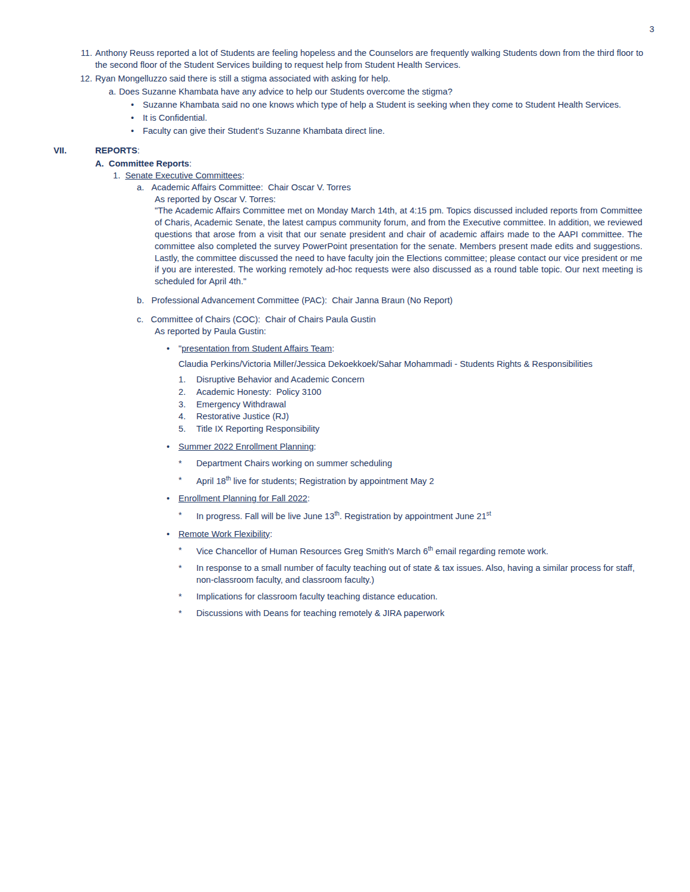3
11. Anthony Reuss reported a lot of Students are feeling hopeless and the Counselors are frequently walking Students down from the third floor to the second floor of the Student Services building to request help from Student Health Services.
12. Ryan Mongelluzzo said there is still a stigma associated with asking for help.
a. Does Suzanne Khambata have any advice to help our Students overcome the stigma?
Suzanne Khambata said no one knows which type of help a Student is seeking when they come to Student Health Services.
It is Confidential.
Faculty can give their Student's Suzanne Khambata direct line.
VII. REPORTS:
A. Committee Reports:
1. Senate Executive Committees:
a. Academic Affairs Committee: Chair Oscar V. Torres
As reported by Oscar V. Torres:
"The Academic Affairs Committee met on Monday March 14th, at 4:15 pm. Topics discussed included reports from Committee of Charis, Academic Senate, the latest campus community forum, and from the Executive committee. In addition, we reviewed questions that arose from a visit that our senate president and chair of academic affairs made to the AAPI committee. The committee also completed the survey PowerPoint presentation for the senate. Members present made edits and suggestions. Lastly, the committee discussed the need to have faculty join the Elections committee; please contact our vice president or me if you are interested. The working remotely ad-hoc requests were also discussed as a round table topic. Our next meeting is scheduled for April 4th."
b. Professional Advancement Committee (PAC): Chair Janna Braun (No Report)
c. Committee of Chairs (COC): Chair of Chairs Paula Gustin
As reported by Paula Gustin:
"presentation from Student Affairs Team:
Claudia Perkins/Victoria Miller/Jessica Dekoekkoek/Sahar Mohammadi - Students Rights & Responsibilities
1. Disruptive Behavior and Academic Concern
2. Academic Honesty: Policy 3100
3. Emergency Withdrawal
4. Restorative Justice (RJ)
5. Title IX Reporting Responsibility
Summer 2022 Enrollment Planning:
Department Chairs working on summer scheduling
April 18th live for students; Registration by appointment May 2
Enrollment Planning for Fall 2022:
In progress. Fall will be live June 13th. Registration by appointment June 21st
Remote Work Flexibility:
Vice Chancellor of Human Resources Greg Smith's March 6th email regarding remote work.
In response to a small number of faculty teaching out of state & tax issues. Also, having a similar process for staff, non-classroom faculty, and classroom faculty.)
Implications for classroom faculty teaching distance education.
Discussions with Deans for teaching remotely & JIRA paperwork